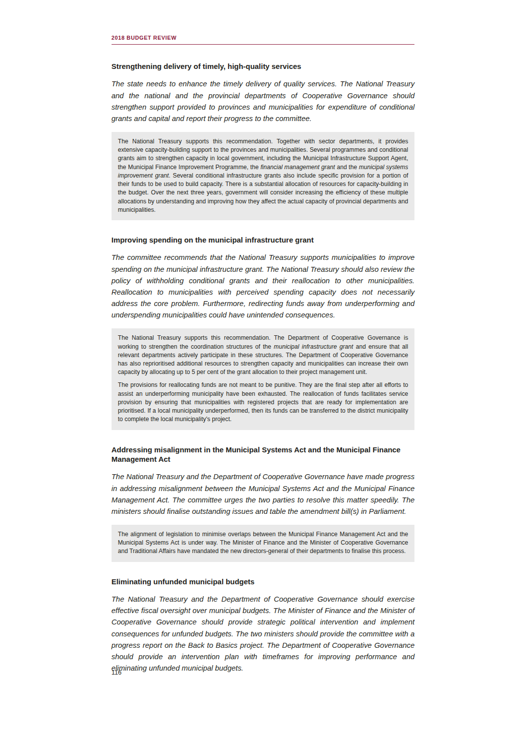2018 Budget Review
Strengthening delivery of timely, high-quality services
The state needs to enhance the timely delivery of quality services. The National Treasury and the national and the provincial departments of Cooperative Governance should strengthen support provided to provinces and municipalities for expenditure of conditional grants and capital and report their progress to the committee.
The National Treasury supports this recommendation. Together with sector departments, it provides extensive capacity-building support to the provinces and municipalities. Several programmes and conditional grants aim to strengthen capacity in local government, including the Municipal Infrastructure Support Agent, the Municipal Finance Improvement Programme, the financial management grant and the municipal systems improvement grant. Several conditional infrastructure grants also include specific provision for a portion of their funds to be used to build capacity. There is a substantial allocation of resources for capacity-building in the budget. Over the next three years, government will consider increasing the efficiency of these multiple allocations by understanding and improving how they affect the actual capacity of provincial departments and municipalities.
Improving spending on the municipal infrastructure grant
The committee recommends that the National Treasury supports municipalities to improve spending on the municipal infrastructure grant. The National Treasury should also review the policy of withholding conditional grants and their reallocation to other municipalities. Reallocation to municipalities with perceived spending capacity does not necessarily address the core problem. Furthermore, redirecting funds away from underperforming and underspending municipalities could have unintended consequences.
The National Treasury supports this recommendation. The Department of Cooperative Governance is working to strengthen the coordination structures of the municipal infrastructure grant and ensure that all relevant departments actively participate in these structures. The Department of Cooperative Governance has also reprioritised additional resources to strengthen capacity and municipalities can increase their own capacity by allocating up to 5 per cent of the grant allocation to their project management unit.
The provisions for reallocating funds are not meant to be punitive. They are the final step after all efforts to assist an underperforming municipality have been exhausted. The reallocation of funds facilitates service provision by ensuring that municipalities with registered projects that are ready for implementation are prioritised. If a local municipality underperformed, then its funds can be transferred to the district municipality to complete the local municipality's project.
Addressing misalignment in the Municipal Systems Act and the Municipal Finance Management Act
The National Treasury and the Department of Cooperative Governance have made progress in addressing misalignment between the Municipal Systems Act and the Municipal Finance Management Act. The committee urges the two parties to resolve this matter speedily. The ministers should finalise outstanding issues and table the amendment bill(s) in Parliament.
The alignment of legislation to minimise overlaps between the Municipal Finance Management Act and the Municipal Systems Act is under way. The Minister of Finance and the Minister of Cooperative Governance and Traditional Affairs have mandated the new directors-general of their departments to finalise this process.
Eliminating unfunded municipal budgets
The National Treasury and the Department of Cooperative Governance should exercise effective fiscal oversight over municipal budgets. The Minister of Finance and the Minister of Cooperative Governance should provide strategic political intervention and implement consequences for unfunded budgets. The two ministers should provide the committee with a progress report on the Back to Basics project. The Department of Cooperative Governance should provide an intervention plan with timeframes for improving performance and eliminating unfunded municipal budgets.
116